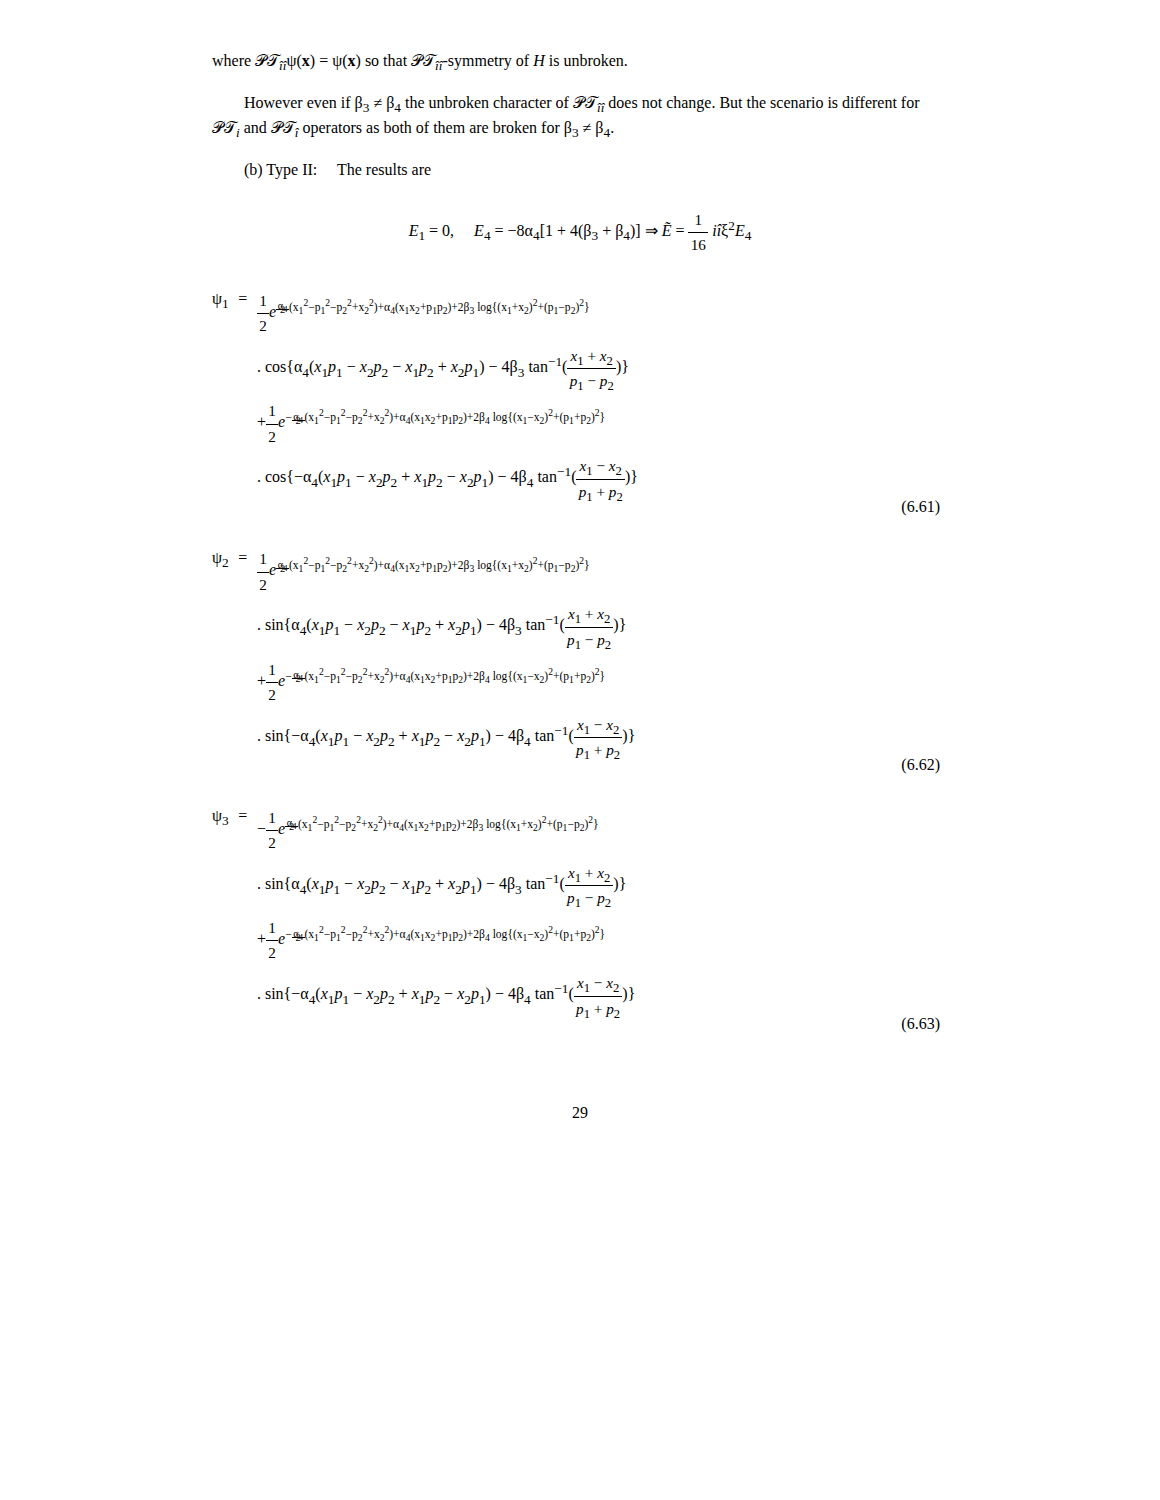where 𝒫𝒯îîψ(x) = ψ(x) so that 𝒫𝒯îî-symmetry of H is unbroken.
However even if β3 ≠ β4 the unbroken character of 𝒫𝒯îî does not change. But the scenario is different for 𝒫𝒯i and 𝒫𝒯î operators as both of them are broken for β3 ≠ β4.
(b) Type II: The results are
E1 = 0, E4 = −8α4[1 + 4(β3 + β4)] ⇒ Ẽ = 116 iîξ2E4
ψ1
=
12 eα42(x12−p12−p22+x22)+α4(x1x2+p1p2)+2β3 log{(x1+x2)2+(p1−p2)2}
. cos{α4(x1p1 − x2p2 − x1p2 + x2p1) − 4β3 tan−1(x1 + x2 p1 − p2)}
+12 e−α42(x12−p12−p22+x22)+α4(x1x2+p1p2)+2β4 log{(x1−x2)2+(p1+p2)2}
. cos{−α4(x1p1 − x2p2 + x1p2 − x2p1) − 4β4 tan−1(x1 − x2 p1 + p2)}
(6.61)
ψ2
=
12 eα42(x12−p12−p22+x22)+α4(x1x2+p1p2)+2β3 log{(x1+x2)2+(p1−p2)2}
. sin{α4(x1p1 − x2p2 − x1p2 + x2p1) − 4β3 tan−1(x1 + x2 p1 − p2)}
+12 e−α42(x12−p12−p22+x22)+α4(x1x2+p1p2)+2β4 log{(x1−x2)2+(p1+p2)2}
. sin{−α4(x1p1 − x2p2 + x1p2 − x2p1) − 4β4 tan−1(x1 − x2 p1 + p2)}
(6.62)
ψ3
=
−12 eα42(x12−p12−p22+x22)+α4(x1x2+p1p2)+2β3 log{(x1+x2)2+(p1−p2)2}
. sin{α4(x1p1 − x2p2 − x1p2 + x2p1) − 4β3 tan−1(x1 + x2 p1 − p2)}
+12 e−α42(x12−p12−p22+x22)+α4(x1x2+p1p2)+2β4 log{(x1−x2)2+(p1+p2)2}
. sin{−α4(x1p1 − x2p2 + x1p2 − x2p1) − 4β4 tan−1(x1 − x2 p1 + p2)}
(6.63)
29